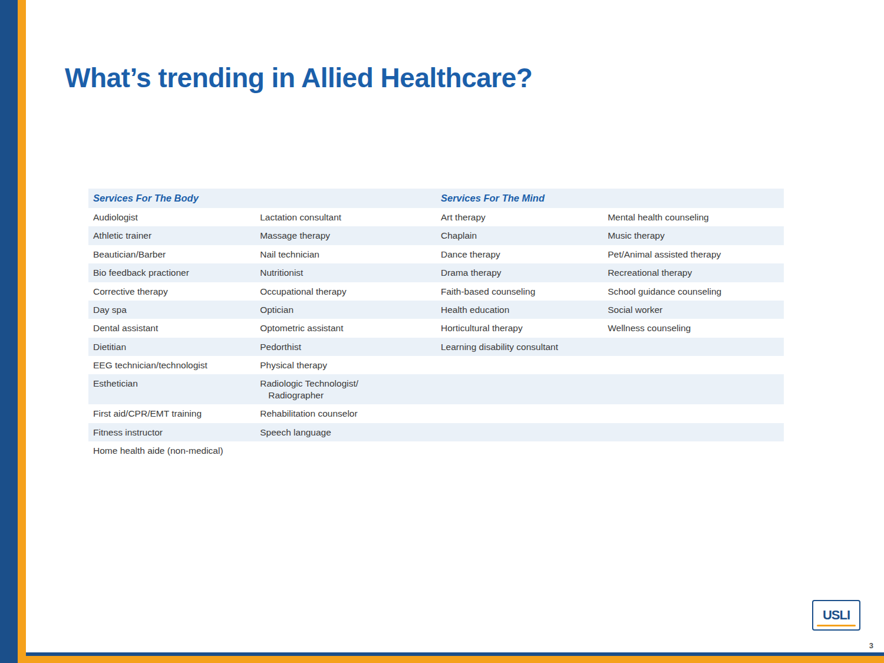What’s trending in Allied Healthcare?
| Services For The Body | Services For The Mind |
| --- | --- |
| Audiologist | Lactation consultant | Art therapy | Mental health counseling |
| Athletic trainer | Massage therapy | Chaplain | Music therapy |
| Beautician/Barber | Nail technician | Dance therapy | Pet/Animal assisted therapy |
| Bio feedback practioner | Nutritionist | Drama therapy | Recreational therapy |
| Corrective therapy | Occupational therapy | Faith-based counseling | School guidance counseling |
| Day spa | Optician | Health education | Social worker |
| Dental assistant | Optometric assistant | Horticultural therapy | Wellness counseling |
| Dietitian | Pedorthist | Learning disability consultant | |
| EEG technician/technologist | Physical therapy | | |
| Esthetician | Radiologic Technologist/ Radiographer | | |
| First aid/CPR/EMT training | Rehabilitation counselor | | |
| Fitness instructor | Speech language | | |
| Home health aide (non-medical) | | | |
USLI
3